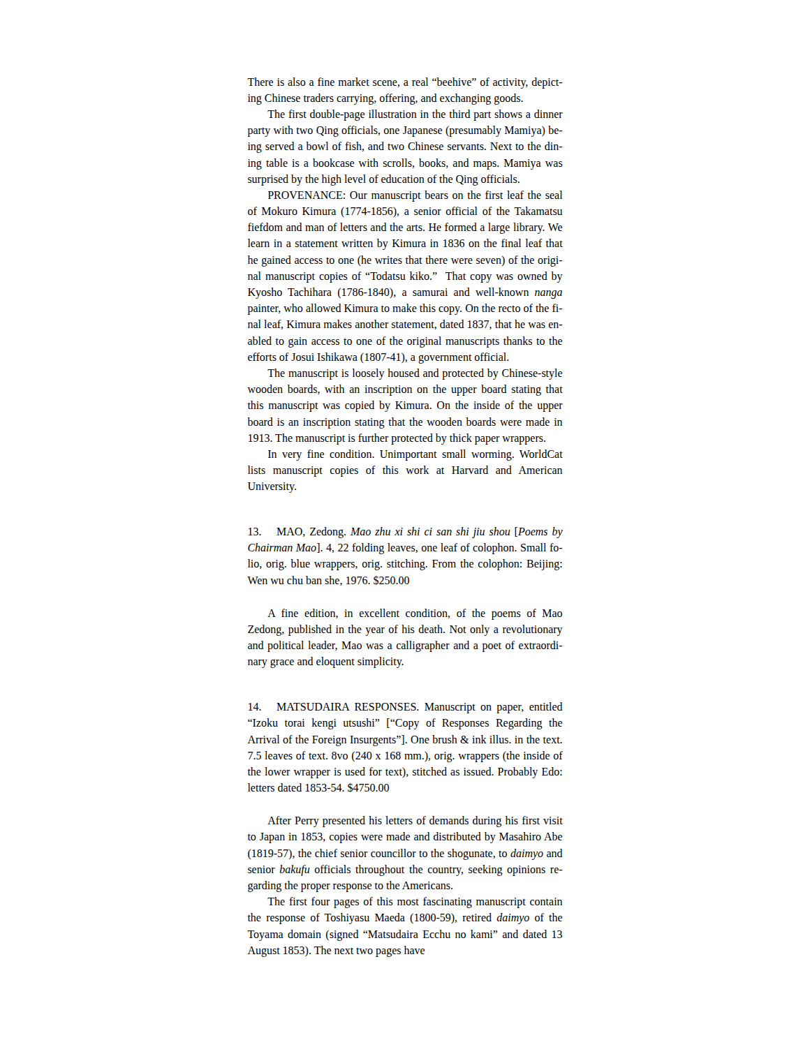There is also a fine market scene, a real “beehive” of activity, depicting Chinese traders carrying, offering, and exchanging goods.
The first double-page illustration in the third part shows a dinner party with two Qing officials, one Japanese (presumably Mamiya) being served a bowl of fish, and two Chinese servants. Next to the dining table is a bookcase with scrolls, books, and maps. Mamiya was surprised by the high level of education of the Qing officials.
PROVENANCE: Our manuscript bears on the first leaf the seal of Mokuro Kimura (1774-1856), a senior official of the Takamatsu fiefdom and man of letters and the arts. He formed a large library. We learn in a statement written by Kimura in 1836 on the final leaf that he gained access to one (he writes that there were seven) of the original manuscript copies of “Todatsu kiko.” That copy was owned by Kyosho Tachihara (1786-1840), a samurai and well-known nanga painter, who allowed Kimura to make this copy. On the recto of the final leaf, Kimura makes another statement, dated 1837, that he was enabled to gain access to one of the original manuscripts thanks to the efforts of Josui Ishikawa (1807-41), a government official.
The manuscript is loosely housed and protected by Chinese-style wooden boards, with an inscription on the upper board stating that this manuscript was copied by Kimura. On the inside of the upper board is an inscription stating that the wooden boards were made in 1913. The manuscript is further protected by thick paper wrappers.
In very fine condition. Unimportant small worming. WorldCat lists manuscript copies of this work at Harvard and American University.
13. MAO, Zedong. Mao zhu xi shi ci san shi jiu shou [Poems by Chairman Mao]. 4, 22 folding leaves, one leaf of colophon. Small folio, orig. blue wrappers, orig. stitching. From the colophon: Beijing: Wen wu chu ban she, 1976. $250.00
A fine edition, in excellent condition, of the poems of Mao Zedong, published in the year of his death. Not only a revolutionary and political leader, Mao was a calligrapher and a poet of extraordinary grace and eloquent simplicity.
14. MATSUDAIRA RESPONSES. Manuscript on paper, entitled “Izoku torai kengi utsushi” [“Copy of Responses Regarding the Arrival of the Foreign Insurgents”]. One brush & ink illus. in the text. 7.5 leaves of text. 8vo (240 x 168 mm.), orig. wrappers (the inside of the lower wrapper is used for text), stitched as issued. Probably Edo: letters dated 1853-54. $4750.00
After Perry presented his letters of demands during his first visit to Japan in 1853, copies were made and distributed by Masahiro Abe (1819-57), the chief senior councillor to the shogunate, to daimyo and senior bakufu officials throughout the country, seeking opinions regarding the proper response to the Americans.
The first four pages of this most fascinating manuscript contain the response of Toshiyasu Maeda (1800-59), retired daimyo of the Toyama domain (signed “Matsudaira Ecchu no kami” and dated 13 August 1853). The next two pages have